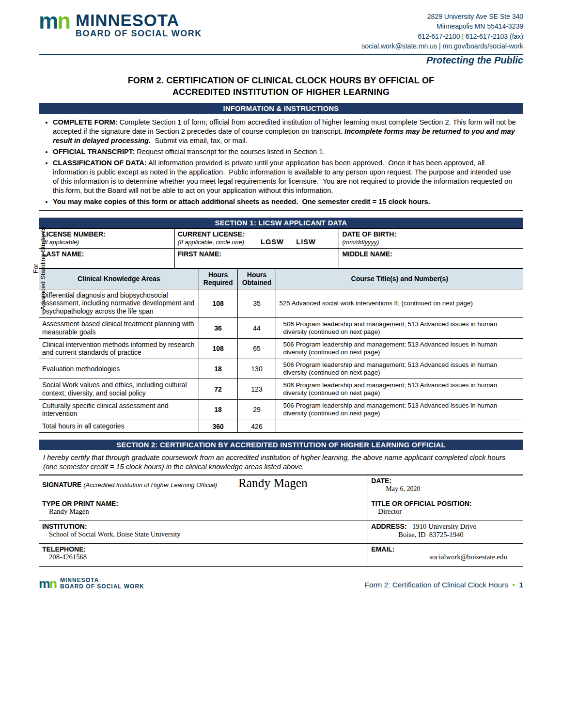mn
MINNESOTA
BOARD OF SOCIAL WORK
2829 University Ave SE Ste 340
Minneapolis MN 55414-3239
612-617-2100 | 612-617-2103 (fax)
social.work@state.mn.us | mn.gov/boards/social-work
Protecting the Public
FORM 2. CERTIFICATION OF CLINICAL CLOCK HOURS BY OFFICIAL OF
ACCREDITED INSTITUTION OF HIGHER LEARNING
INFORMATION & INSTRUCTIONS
COMPLETE FORM: Complete Section 1 of form; official from accredited institution of higher learning must complete Section 2. This form will not be accepted if the signature date in Section 2 precedes date of course completion on transcript. Incomplete forms may be returned to you and may result in delayed processing. Submit via email, fax, or mail.
OFFICIAL TRANSCRIPT: Request official transcript for the courses listed in Section 1.
CLASSIFICATION OF DATA: All information provided is private until your application has been approved. Once it has been approved, all information is public except as noted in the application. Public information is available to any person upon request. The purpose and intended use of this information is to determine whether you meet legal requirements for licensure. You are not required to provide the information requested on this form, but the Board will not be able to act on your application without this information.
You may make copies of this form or attach additional sheets as needed. One semester credit = 15 clock hours.
SECTION 1: LICSW APPLICANT DATA
| LICENSE NUMBER: (If applicable) | CURRENT LICENSE: (If applicable, circle one) LGSW LISW | DATE OF BIRTH: (mm/dd/yyyy) |
| LAST NAME: | FIRST NAME: | MIDDLE NAME: |
| Clinical Knowledge Areas | Hours Required | Hours Obtained | Course Title(s) and Number(s) |
| --- | --- | --- | --- |
| Differential diagnosis and biopsychosocial assessment, including normative development and psychopathology across the life span | 108 | 35 | 525 Advanced social work interventions II; (continued on next page) |
| Assessment-based clinical treatment planning with measurable goals | 36 | 44 | 506 Program leadership and management; 513 Advanced issues in human diversity (continued on next page) |
| Clinical intervention methods informed by research and current standards of practice | 108 | 65 | 506 Program leadership and management; 513 Advanced issues in human diversity (continued on next page) |
| Evaluation methodologies | 18 | 130 | 506 Program leadership and management; 513 Advanced issues in human diversity (continued on next page) |
| Social Work values and ethics, including cultural context, diversity, and social policy | 72 | 123 | 506 Program leadership and management; 513 Advanced issues in human diversity (continued on next page) |
| Culturally specific clinical assessment and intervention | 18 | 29 | 506 Program leadership and management; 513 Advanced issues in human diversity (continued on next page) |
| Total hours in all categories | 360 | 426 | |
SECTION 2: CERTIFICATION BY ACCREDITED INSTITUTION OF HIGHER LEARNING OFFICIAL
I hereby certify that through graduate coursework from an accredited institution of higher learning, the above name applicant completed clock hours (one semester credit = 15 clock hours) in the clinical knowledge areas listed above.
| SIGNATURE (Accredited Institution of Higher Learning Official) Randy Magen | DATE: May 6, 2020 |
| TYPE OR PRINT NAME: Randy Magen | TITLE OR OFFICIAL POSITION: Director |
| INSTITUTION: School of Social Work, Boise State University | ADDRESS: 1910 University Drive Boise, ID 83725-1940 |
| TELEPHONE: 208-4261568 | EMAIL: socialwork@boisestate.edu |
For
Advanced Standing Students
mn
MINNESOTA
BOARD OF SOCIAL WORK
Form 2: Certification of Clinical Clock Hours • 1